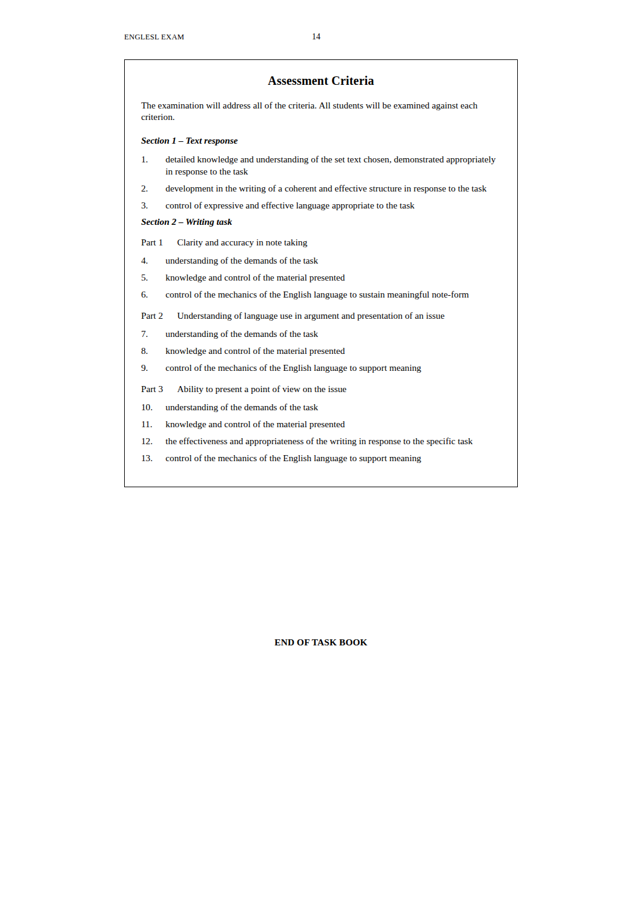ENGLESL EXAM
14
Assessment Criteria
The examination will address all of the criteria. All students will be examined against each criterion.
Section 1 – Text response
1. detailed knowledge and understanding of the set text chosen, demonstrated appropriately in response to the task
2. development in the writing of a coherent and effective structure in response to the task
3. control of expressive and effective language appropriate to the task
Section 2 – Writing task
Part 1
Clarity and accuracy in note taking
4. understanding of the demands of the task
5. knowledge and control of the material presented
6. control of the mechanics of the English language to sustain meaningful note-form
Part 2
Understanding of language use in argument and presentation of an issue
7. understanding of the demands of the task
8. knowledge and control of the material presented
9. control of the mechanics of the English language to support meaning
Part 3
Ability to present a point of view on the issue
10. understanding of the demands of the task
11. knowledge and control of the material presented
12. the effectiveness and appropriateness of the writing in response to the specific task
13. control of the mechanics of the English language to support meaning
END OF TASK BOOK